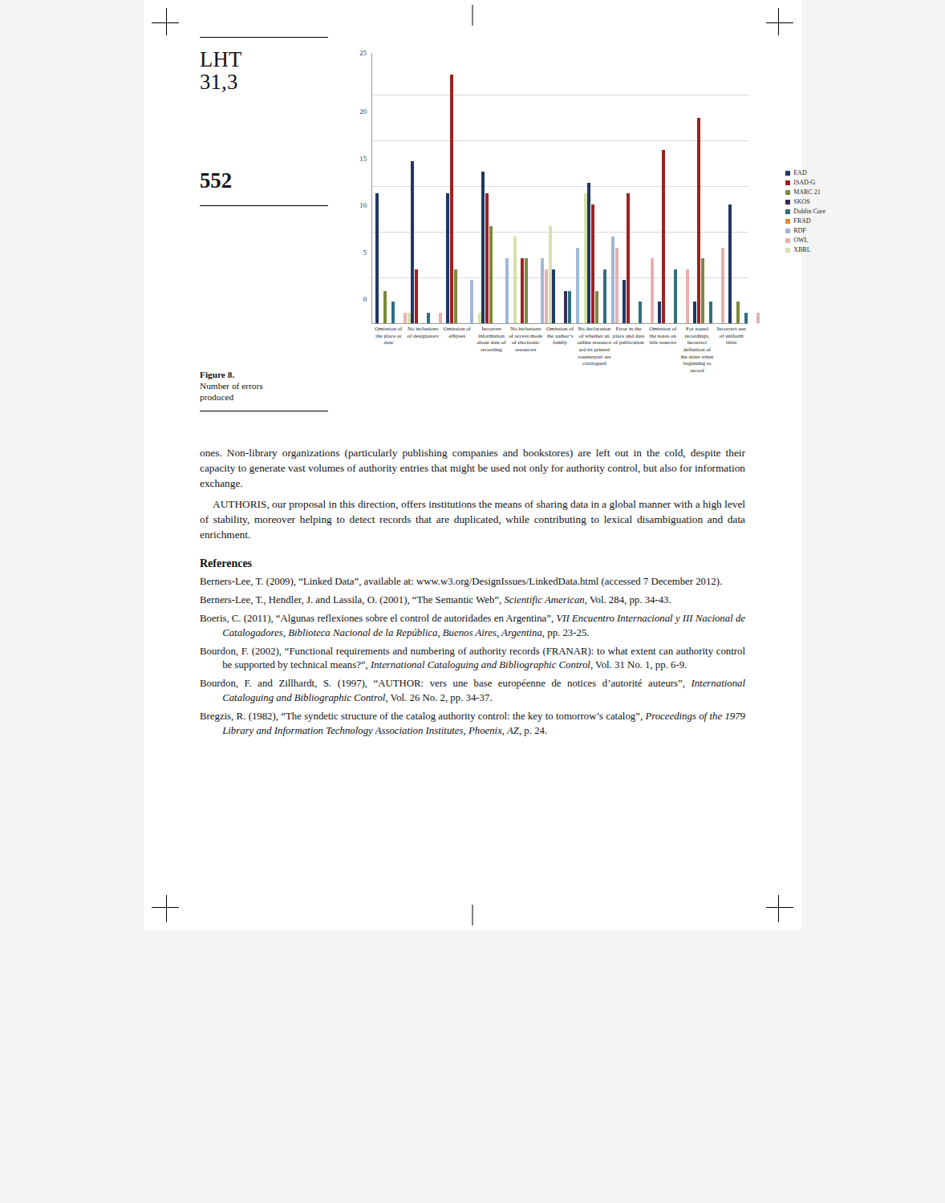LHT
31,3
552
25 20 15 10 5 0
EAD
ISAD-G
MARC 21
SKOS
Dublin Core
FRAD
RDF
OWL
XBRL
Omission of the place or date
No inclusions of designators
Omission of ellipses
Incorrest information about date of recording
No inclusions of access mode of electronic resources
Omission of the author’s family
No declaration of whether an online resource ard its printed counterpart are catalogued
Error in the place and date of publication
Omission of the notes on title sources
For sound recordings, incorrect definition of the dates when beginning to record
Incorrect use of uniform titles
Figure 8.
Number of errors
produced
ones. Non-library organizations (particularly publishing companies and bookstores) are left out in the cold, despite their capacity to generate vast volumes of authority entries that might be used not only for authority control, but also for information exchange.
AUTHORIS, our proposal in this direction, offers institutions the means of sharing data in a global manner with a high level of stability, moreover helping to detect records that are duplicated, while contributing to lexical disambiguation and data enrichment.
References
Berners-Lee, T. (2009), “Linked Data”, available at: www.w3.org/DesignIssues/LinkedData.html (accessed 7 December 2012).
Berners-Lee, T., Hendler, J. and Lassila, O. (2001), “The Semantic Web”, Scientific American, Vol. 284, pp. 34-43.
Boeris, C. (2011), “Algunas reflexiones sobre el control de autoridades en Argentina”, VII Encuentro Internacional y III Nacional de Catalogadores, Biblioteca Nacional de la República, Buenos Aires, Argentina, pp. 23-25.
Bourdon, F. (2002), “Functional requirements and numbering of authority records (FRANAR): to what extent can authority control be supported by technical means?”, International Cataloguing and Bibliographic Control, Vol. 31 No. 1, pp. 6-9.
Bourdon, F. and Zillhardt, S. (1997), “AUTHOR: vers une base européenne de notices d’autorité auteurs”, International Cataloguing and Bibliographic Control, Vol. 26 No. 2, pp. 34-37.
Bregzis, R. (1982), “The syndetic structure of the catalog authority control: the key to tomorrow’s catalog”, Proceedings of the 1979 Library and Information Technology Association Institutes, Phoenix, AZ, p. 24.